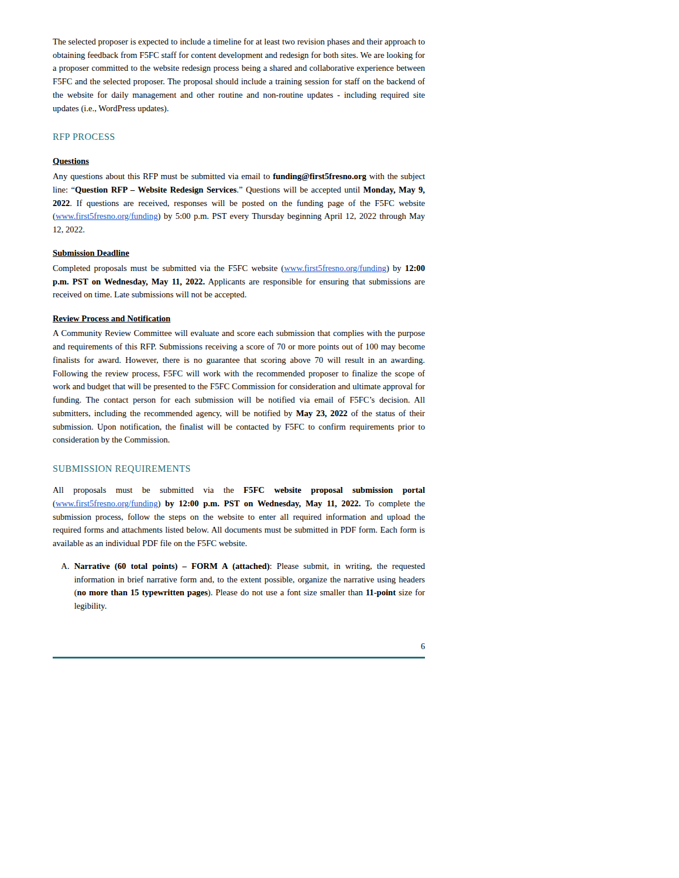The selected proposer is expected to include a timeline for at least two revision phases and their approach to obtaining feedback from F5FC staff for content development and redesign for both sites. We are looking for a proposer committed to the website redesign process being a shared and collaborative experience between F5FC and the selected proposer. The proposal should include a training session for staff on the backend of the website for daily management and other routine and non-routine updates - including required site updates (i.e., WordPress updates).
RFP PROCESS
Questions
Any questions about this RFP must be submitted via email to funding@first5fresno.org with the subject line: “Question RFP – Website Redesign Services.” Questions will be accepted until Monday, May 9, 2022. If questions are received, responses will be posted on the funding page of the F5FC website (www.first5fresno.org/funding) by 5:00 p.m. PST every Thursday beginning April 12, 2022 through May 12, 2022.
Submission Deadline
Completed proposals must be submitted via the F5FC website (www.first5fresno.org/funding) by 12:00 p.m. PST on Wednesday, May 11, 2022. Applicants are responsible for ensuring that submissions are received on time. Late submissions will not be accepted.
Review Process and Notification
A Community Review Committee will evaluate and score each submission that complies with the purpose and requirements of this RFP. Submissions receiving a score of 70 or more points out of 100 may become finalists for award. However, there is no guarantee that scoring above 70 will result in an awarding. Following the review process, F5FC will work with the recommended proposer to finalize the scope of work and budget that will be presented to the F5FC Commission for consideration and ultimate approval for funding. The contact person for each submission will be notified via email of F5FC’s decision. All submitters, including the recommended agency, will be notified by May 23, 2022 of the status of their submission. Upon notification, the finalist will be contacted by F5FC to confirm requirements prior to consideration by the Commission.
SUBMISSION REQUIREMENTS
All proposals must be submitted via the F5FC website proposal submission portal (www.first5fresno.org/funding) by 12:00 p.m. PST on Wednesday, May 11, 2022. To complete the submission process, follow the steps on the website to enter all required information and upload the required forms and attachments listed below. All documents must be submitted in PDF form. Each form is available as an individual PDF file on the F5FC website.
Narrative (60 total points) – FORM A (attached): Please submit, in writing, the requested information in brief narrative form and, to the extent possible, organize the narrative using headers (no more than 15 typewritten pages). Please do not use a font size smaller than 11-point size for legibility.
6